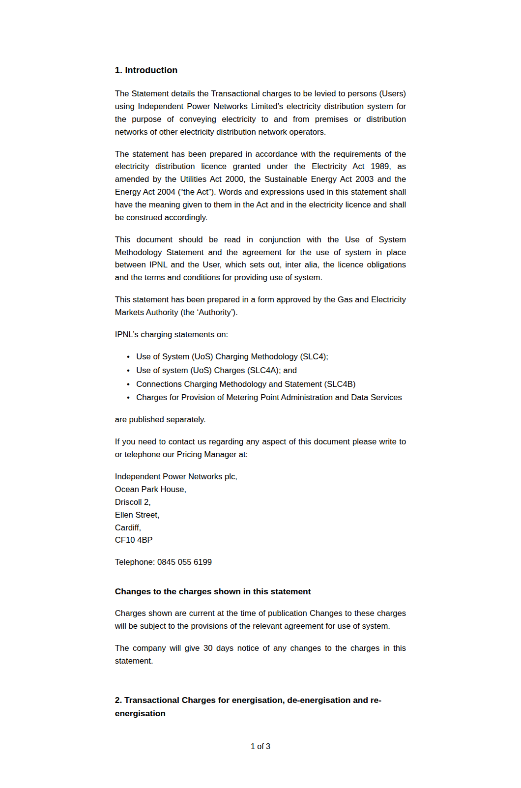1. Introduction
The Statement details the Transactional charges to be levied to persons (Users) using Independent Power Networks Limited’s electricity distribution system for the purpose of conveying electricity to and from premises or distribution networks of other electricity distribution network operators.
The statement has been prepared in accordance with the requirements of the electricity distribution licence granted under the Electricity Act 1989, as amended by the Utilities Act 2000, the Sustainable Energy Act 2003 and the Energy Act 2004 (“the Act”). Words and expressions used in this statement shall have the meaning given to them in the Act and in the electricity licence and shall be construed accordingly.
This document should be read in conjunction with the Use of System Methodology Statement and the agreement for the use of system in place between IPNL and the User, which sets out, inter alia, the licence obligations and the terms and conditions for providing use of system.
This statement has been prepared in a form approved by the Gas and Electricity Markets Authority (the ‘Authority’).
IPNL’s charging statements on:
Use of System (UoS) Charging Methodology (SLC4);
Use of system (UoS) Charges (SLC4A); and
Connections Charging Methodology and Statement (SLC4B)
Charges for Provision of Metering Point Administration and Data Services
are published separately.
If you need to contact us regarding any aspect of this document please write to or telephone our Pricing Manager at:
Independent Power Networks plc,
Ocean Park House,
Driscoll 2,
Ellen Street,
Cardiff,
CF10 4BP
Telephone: 0845 055 6199
Changes to the charges shown in this statement
Charges shown are current at the time of publication Changes to these charges will be subject to the provisions of the relevant agreement for use of system.
The company will give 30 days notice of any changes to the charges in this statement.
2. Transactional Charges for energisation, de-energisation and re-energisation
1 of 3